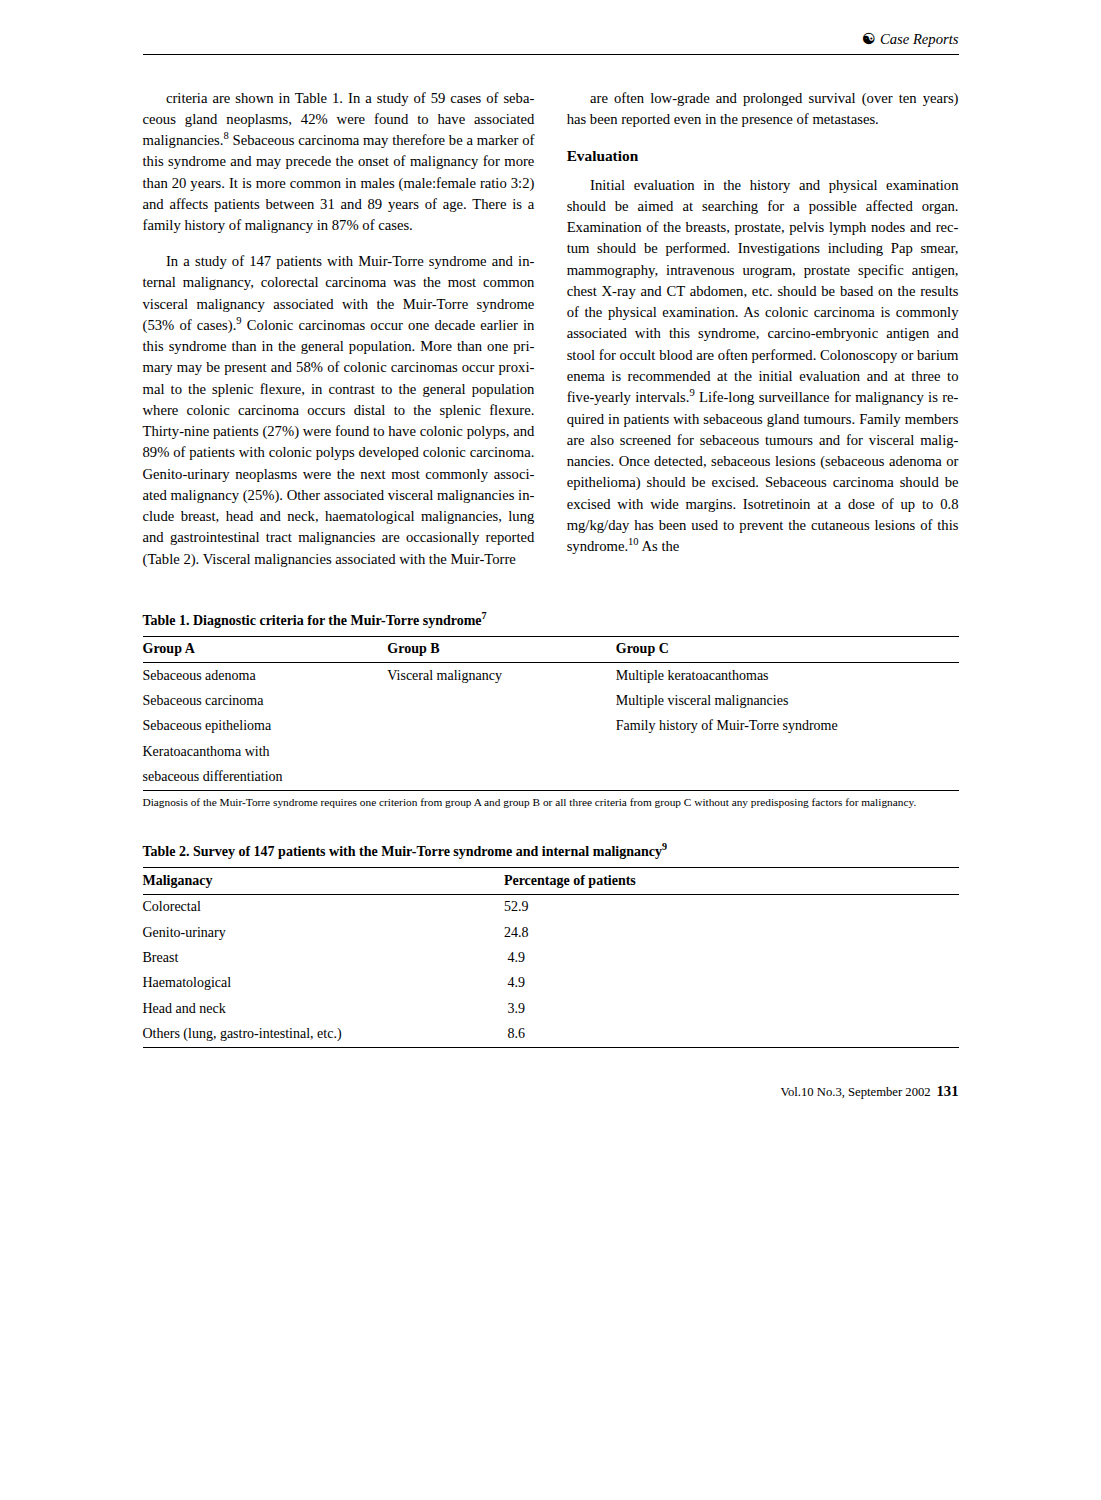☯Case Reports
criteria are shown in Table 1. In a study of 59 cases of sebaceous gland neoplasms, 42% were found to have associated malignancies.8 Sebaceous carcinoma may therefore be a marker of this syndrome and may precede the onset of malignancy for more than 20 years. It is more common in males (male:female ratio 3:2) and affects patients between 31 and 89 years of age. There is a family history of malignancy in 87% of cases.
In a study of 147 patients with Muir-Torre syndrome and internal malignancy, colorectal carcinoma was the most common visceral malignancy associated with the Muir-Torre syndrome (53% of cases).9 Colonic carcinomas occur one decade earlier in this syndrome than in the general population. More than one primary may be present and 58% of colonic carcinomas occur proximal to the splenic flexure, in contrast to the general population where colonic carcinoma occurs distal to the splenic flexure. Thirty-nine patients (27%) were found to have colonic polyps, and 89% of patients with colonic polyps developed colonic carcinoma. Genito-urinary neoplasms were the next most commonly associated malignancy (25%). Other associated visceral malignancies include breast, head and neck, haematological malignancies, lung and gastrointestinal tract malignancies are occasionally reported (Table 2). Visceral malignancies associated with the Muir-Torre
are often low-grade and prolonged survival (over ten years) has been reported even in the presence of metastases.
Evaluation
Initial evaluation in the history and physical examination should be aimed at searching for a possible affected organ. Examination of the breasts, prostate, pelvis lymph nodes and rectum should be performed. Investigations including Pap smear, mammography, intravenous urogram, prostate specific antigen, chest X-ray and CT abdomen, etc. should be based on the results of the physical examination. As colonic carcinoma is commonly associated with this syndrome, carcino-embryonic antigen and stool for occult blood are often performed. Colonoscopy or barium enema is recommended at the initial evaluation and at three to five-yearly intervals.9 Life-long surveillance for malignancy is required in patients with sebaceous gland tumours. Family members are also screened for sebaceous tumours and for visceral malignancies. Once detected, sebaceous lesions (sebaceous adenoma or epithelioma) should be excised. Sebaceous carcinoma should be excised with wide margins. Isotretinoin at a dose of up to 0.8 mg/kg/day has been used to prevent the cutaneous lesions of this syndrome.10 As the
Table 1. Diagnostic criteria for the Muir-Torre syndrome7
| Group A | Group B | Group C |
| --- | --- | --- |
| Sebaceous adenoma | Visceral malignancy | Multiple keratoacanthomas |
| Sebaceous carcinoma | | Multiple visceral malignancies |
| Sebaceous epithelioma | | Family history of Muir-Torre syndrome |
| Keratoacanthoma with | | |
| sebaceous differentiation | | |
Diagnosis of the Muir-Torre syndrome requires one criterion from group A and group B or all three criteria from group C without any predisposing factors for malignancy.
Table 2. Survey of 147 patients with the Muir-Torre syndrome and internal malignancy9
| Maliganacy | Percentage of patients |
| --- | --- |
| Colorectal | 52.9 |
| Genito-urinary | 24.8 |
| Breast | 4.9 |
| Haematological | 4.9 |
| Head and neck | 3.9 |
| Others (lung, gastro-intestinal, etc.) | 8.6 |
Vol.10 No.3, September 2002131